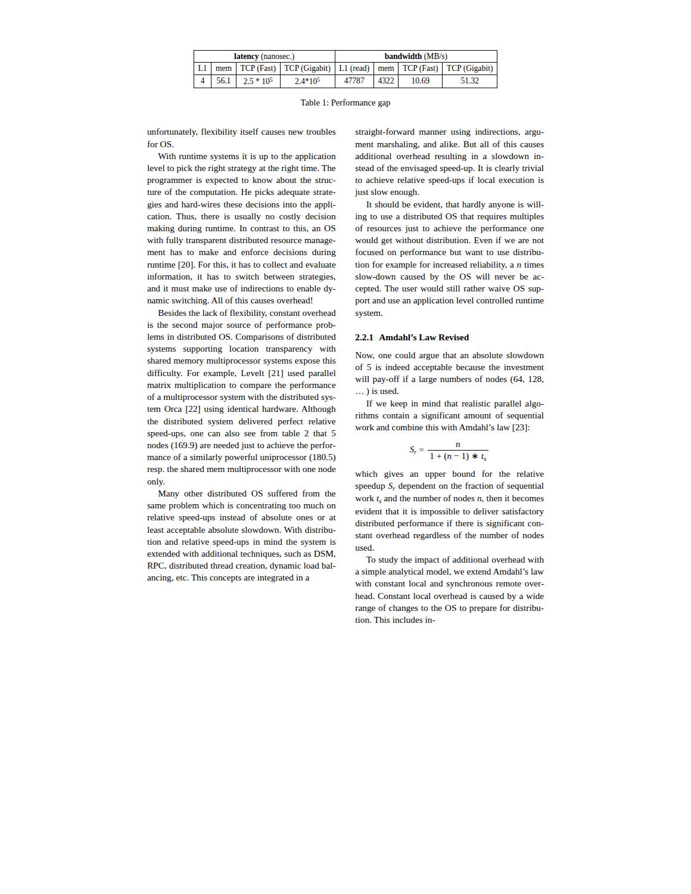| latency (nanosec.) | bandwidth (MB/s) |
| --- | --- |
| L1 | mem | TCP (Fast) | TCP (Gigabit) | L1 (read) | mem | TCP (Fast) | TCP (Gigabit) |
| 4 | 56.1 | 2.5 * 10 5 | 2.4*10 5 | 47787 | 4322 | 10.69 | 51.32 |
Table 1: Performance gap
unfortunately, flexibility itself causes new troubles for OS.
With runtime systems it is up to the application level to pick the right strategy at the right time. The programmer is expected to know about the structure of the computation. He picks adequate strategies and hard-wires these decisions into the application. Thus, there is usually no costly decision making during runtime. In contrast to this, an OS with fully transparent distributed resource management has to make and enforce decisions during runtime [20]. For this, it has to collect and evaluate information, it has to switch between strategies, and it must make use of indirections to enable dynamic switching. All of this causes overhead!
Besides the lack of flexibility, constant overhead is the second major source of performance problems in distributed OS. Comparisons of distributed systems supporting location transparency with shared memory multiprocessor systems expose this difficulty. For example, Levelt [21] used parallel matrix multiplication to compare the performance of a multiprocessor system with the distributed system Orca [22] using identical hardware. Although the distributed system delivered perfect relative speed-ups, one can also see from table 2 that 5 nodes (169.9) are needed just to achieve the performance of a similarly powerful uniprocessor (180.5) resp. the shared mem multiprocessor with one node only.
Many other distributed OS suffered from the same problem which is concentrating too much on relative speed-ups instead of absolute ones or at least acceptable absolute slowdown. With distribution and relative speed-ups in mind the system is extended with additional techniques, such as DSM, RPC, distributed thread creation, dynamic load balancing, etc. This concepts are integrated in a
straight-forward manner using indirections, argument marshaling, and alike. But all of this causes additional overhead resulting in a slowdown instead of the envisaged speed-up. It is clearly trivial to achieve relative speed-ups if local execution is just slow enough.
It should be evident, that hardly anyone is willing to use a distributed OS that requires multiples of resources just to achieve the performance one would get without distribution. Even if we are not focused on performance but want to use distribution for example for increased reliability, a n times slow-down caused by the OS will never be accepted. The user would still rather waive OS support and use an application level controlled runtime system.
2.2.1 Amdahl’s Law Revised
Now, one could argue that an absolute slowdown of 5 is indeed acceptable because the investment will pay-off if a large numbers of nodes (64, 128, … ) is used.
If we keep in mind that realistic parallel algorithms contain a significant amount of sequential work and combine this with Amdahl’s law [23]:
Sr = n 1 + (n − 1) ∗ ts
which gives an upper bound for the relative speedup Sr dependent on the fraction of sequential work ts and the number of nodes n, then it becomes evident that it is impossible to deliver satisfactory distributed performance if there is significant constant overhead regardless of the number of nodes used.
To study the impact of additional overhead with a simple analytical model, we extend Amdahl’s law with constant local and synchronous remote overhead. Constant local overhead is caused by a wide range of changes to the OS to prepare for distribution. This includes in-